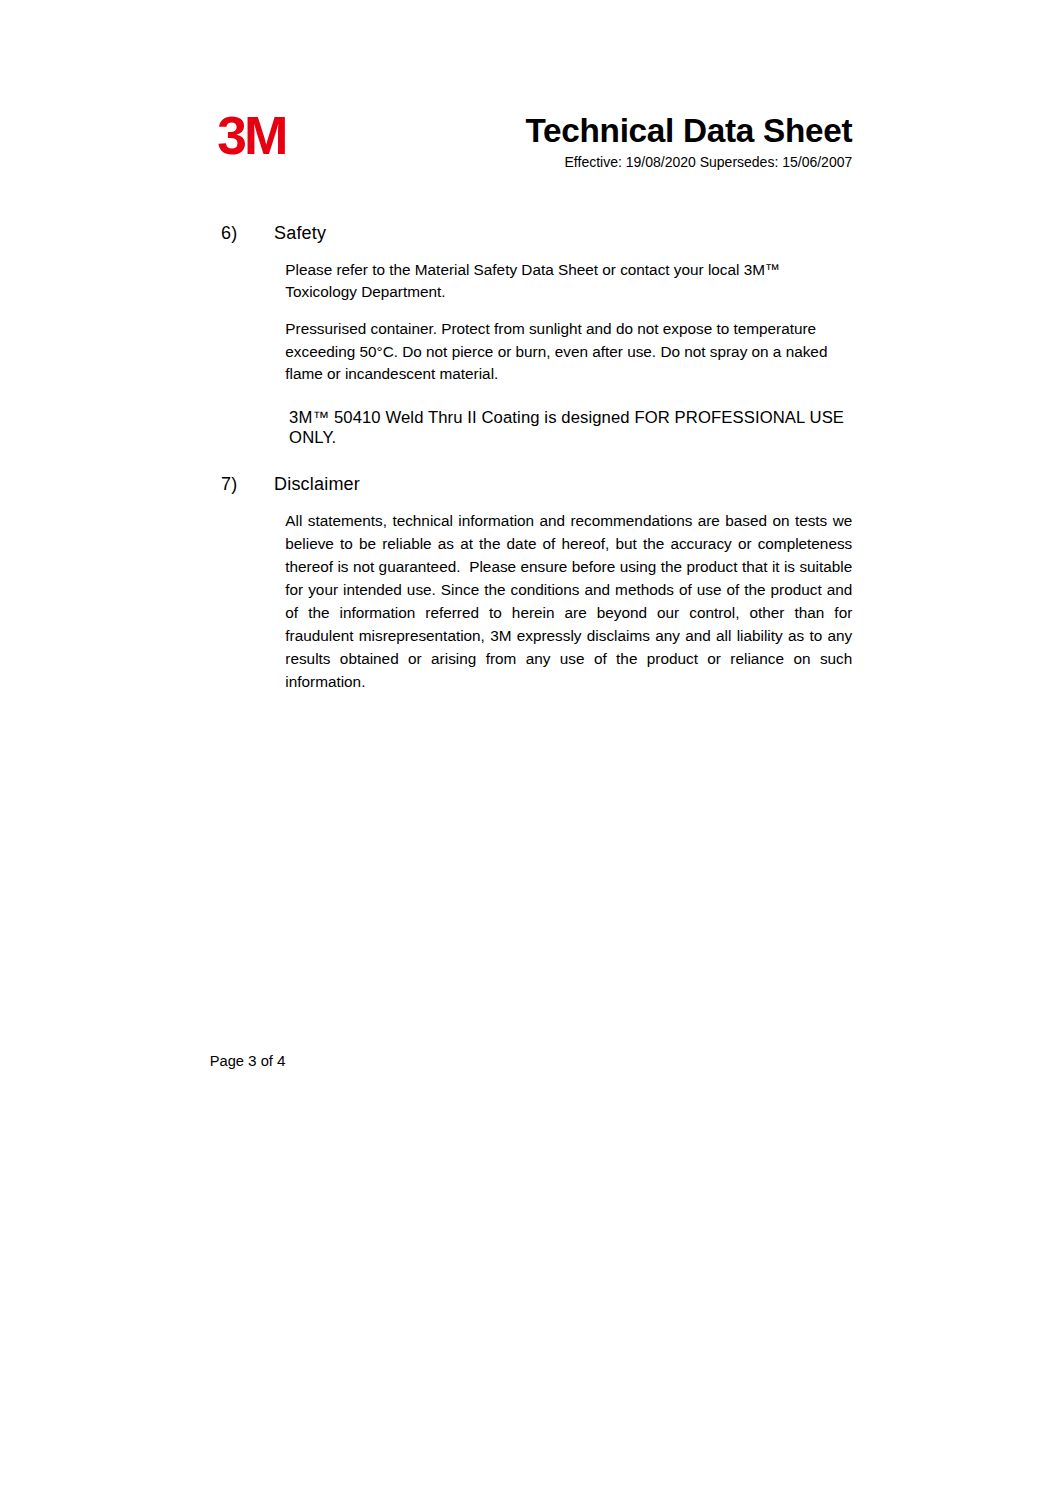3M
Technical Data Sheet
Effective: 19/08/2020 Supersedes: 15/06/2007
6) Safety
Please refer to the Material Safety Data Sheet or contact your local 3M™ Toxicology Department.
Pressurised container. Protect from sunlight and do not expose to temperature exceeding 50°C. Do not pierce or burn, even after use. Do not spray on a naked flame or incandescent material.
3M™ 50410 Weld Thru II Coating is designed FOR PROFESSIONAL USE ONLY.
7) Disclaimer
All statements, technical information and recommendations are based on tests we believe to be reliable as at the date of hereof, but the accuracy or completeness thereof is not guaranteed. Please ensure before using the product that it is suitable for your intended use. Since the conditions and methods of use of the product and of the information referred to herein are beyond our control, other than for fraudulent misrepresentation, 3M expressly disclaims any and all liability as to any results obtained or arising from any use of the product or reliance on such information.
Page 3 of 4